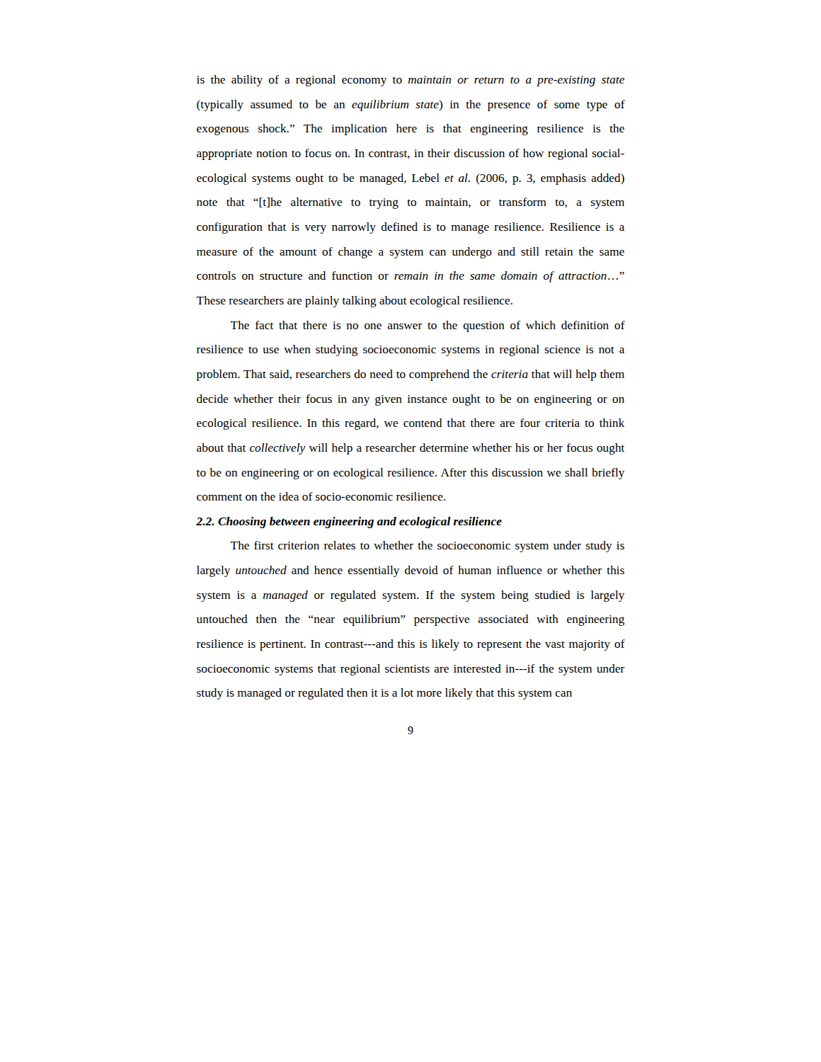is the ability of a regional economy to maintain or return to a pre-existing state (typically assumed to be an equilibrium state) in the presence of some type of exogenous shock.” The implication here is that engineering resilience is the appropriate notion to focus on. In contrast, in their discussion of how regional social-ecological systems ought to be managed, Lebel et al. (2006, p. 3, emphasis added) note that “[t]he alternative to trying to maintain, or transform to, a system configuration that is very narrowly defined is to manage resilience. Resilience is a measure of the amount of change a system can undergo and still retain the same controls on structure and function or remain in the same domain of attraction…” These researchers are plainly talking about ecological resilience.
The fact that there is no one answer to the question of which definition of resilience to use when studying socioeconomic systems in regional science is not a problem. That said, researchers do need to comprehend the criteria that will help them decide whether their focus in any given instance ought to be on engineering or on ecological resilience. In this regard, we contend that there are four criteria to think about that collectively will help a researcher determine whether his or her focus ought to be on engineering or on ecological resilience. After this discussion we shall briefly comment on the idea of socio-economic resilience.
2.2. Choosing between engineering and ecological resilience
The first criterion relates to whether the socioeconomic system under study is largely untouched and hence essentially devoid of human influence or whether this system is a managed or regulated system. If the system being studied is largely untouched then the “near equilibrium” perspective associated with engineering resilience is pertinent. In contrast---and this is likely to represent the vast majority of socioeconomic systems that regional scientists are interested in---if the system under study is managed or regulated then it is a lot more likely that this system can
9